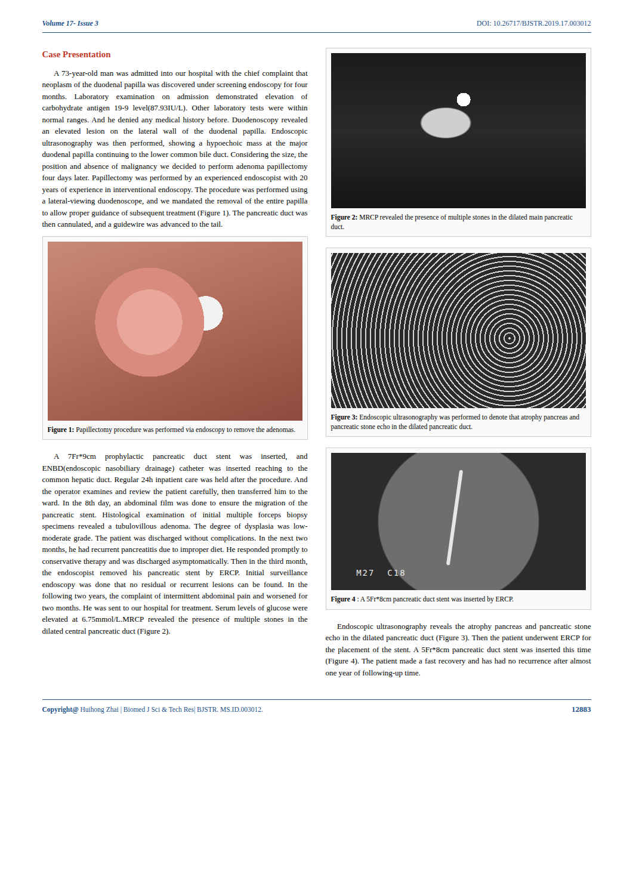Volume 17- Issue 3
DOI: 10.26717/BJSTR.2019.17.003012
Case Presentation
A 73-year-old man was admitted into our hospital with the chief complaint that neoplasm of the duodenal papilla was discovered under screening endoscopy for four months. Laboratory examination on admission demonstrated elevation of carbohydrate antigen 19-9 level(87.93IU/L). Other laboratory tests were within normal ranges. And he denied any medical history before. Duodenoscopy revealed an elevated lesion on the lateral wall of the duodenal papilla. Endoscopic ultrasonography was then performed, showing a hypoechoic mass at the major duodenal papilla continuing to the lower common bile duct. Considering the size, the position and absence of malignancy we decided to perform adenoma papillectomy four days later. Papillectomy was performed by an experienced endoscopist with 20 years of experience in interventional endoscopy. The procedure was performed using a lateral-viewing duodenoscope, and we mandated the removal of the entire papilla to allow proper guidance of subsequent treatment (Figure 1). The pancreatic duct was then cannulated, and a guidewire was advanced to the tail.
Figure 1: Papillectomy procedure was performed via endoscopy to remove the adenomas.
A 7Fr*9cm prophylactic pancreatic duct stent was inserted, and ENBD(endoscopic nasobiliary drainage) catheter was inserted reaching to the common hepatic duct. Regular 24h inpatient care was held after the procedure. And the operator examines and review the patient carefully, then transferred him to the ward. In the 8th day, an abdominal film was done to ensure the migration of the pancreatic stent. Histological examination of initial multiple forceps biopsy specimens revealed a tubulovillous adenoma. The degree of dysplasia was low-moderate grade. The patient was discharged without complications. In the next two months, he had recurrent pancreatitis due to improper diet. He responded promptly to conservative therapy and was discharged asymptomatically. Then in the third month, the endoscopist removed his pancreatic stent by ERCP. Initial surveillance endoscopy was done that no residual or recurrent lesions can be found. In the following two years, the complaint of intermittent abdominal pain and worsened for two months. He was sent to our hospital for treatment. Serum levels of glucose were elevated at 6.75mmol/L.MRCP revealed the presence of multiple stones in the dilated central pancreatic duct (Figure 2).
Figure 2: MRCP revealed the presence of multiple stones in the dilated main pancreatic duct.
Figure 3: Endoscopic ultrasonography was performed to denote that atrophy pancreas and pancreatic stone echo in the dilated pancreatic duct.
M27 C18
Figure 4 : A 5Fr*8cm pancreatic duct stent was inserted by ERCP.
Endoscopic ultrasonography reveals the atrophy pancreas and pancreatic stone echo in the dilated pancreatic duct (Figure 3). Then the patient underwent ERCP for the placement of the stent. A 5Fr*8cm pancreatic duct stent was inserted this time (Figure 4). The patient made a fast recovery and has had no recurrence after almost one year of following-up time.
Copyright@ Huihong Zhai | Biomed J Sci & Tech Res| BJSTR. MS.ID.003012.
12883